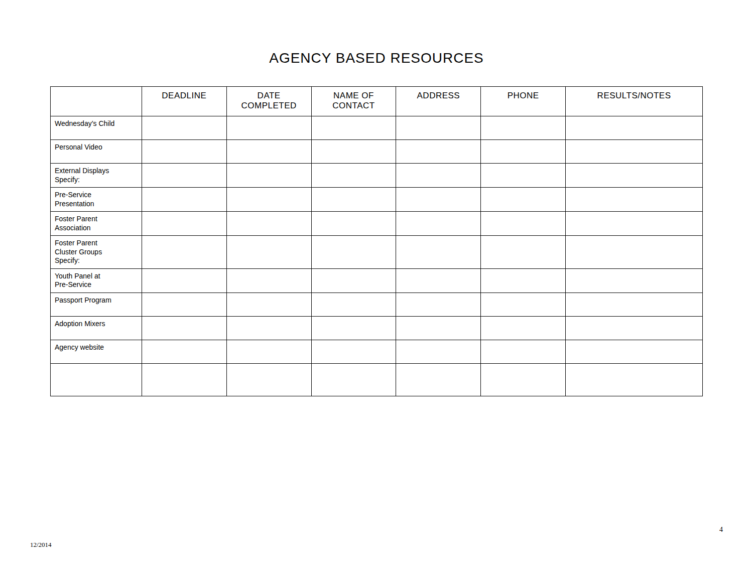AGENCY BASED RESOURCES
| | DEADLINE | DATE COMPLETED | NAME OF CONTACT | ADDRESS | PHONE | RESULTS/NOTES |
| --- | --- | --- | --- | --- | --- | --- |
| Wednesday’s Child | | | | | | |
| Personal Video | | | | | | |
| External Displays Specify: | | | | | | |
| Pre-Service Presentation | | | | | | |
| Foster Parent Association | | | | | | |
| Foster Parent Cluster Groups Specify: | | | | | | |
| Youth Panel at Pre-Service | | | | | | |
| Passport Program | | | | | | |
| Adoption Mixers | | | | | | |
| Agency website | | | | | | |
4
12/2014